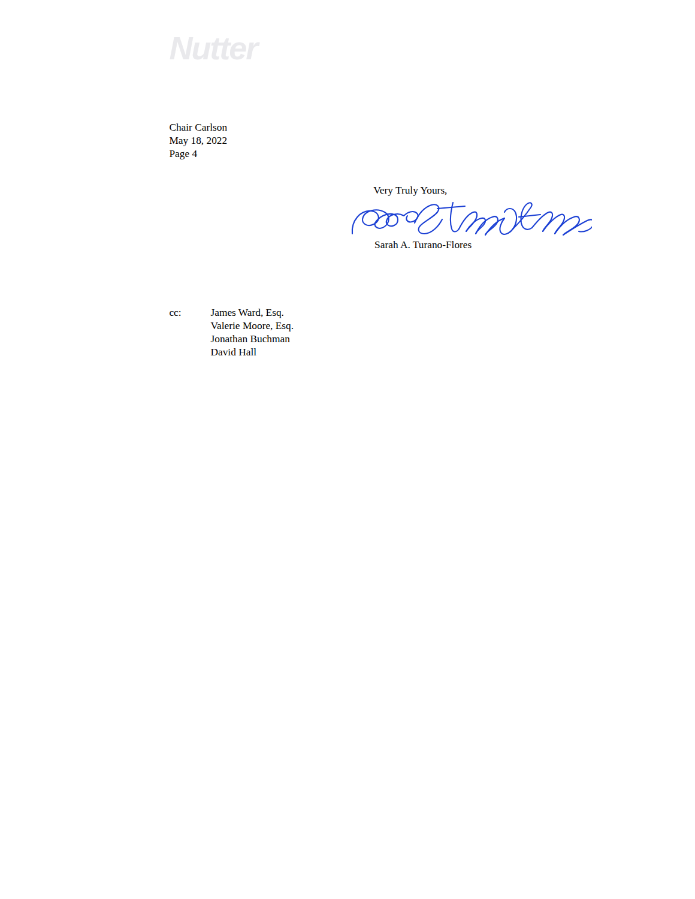Nutter
Chair Carlson
May 18, 2022
Page 4
Very Truly Yours,
Sarah A. Turano-Flores
cc:
James Ward, Esq.
Valerie Moore, Esq.
Jonathan Buchman
David Hall